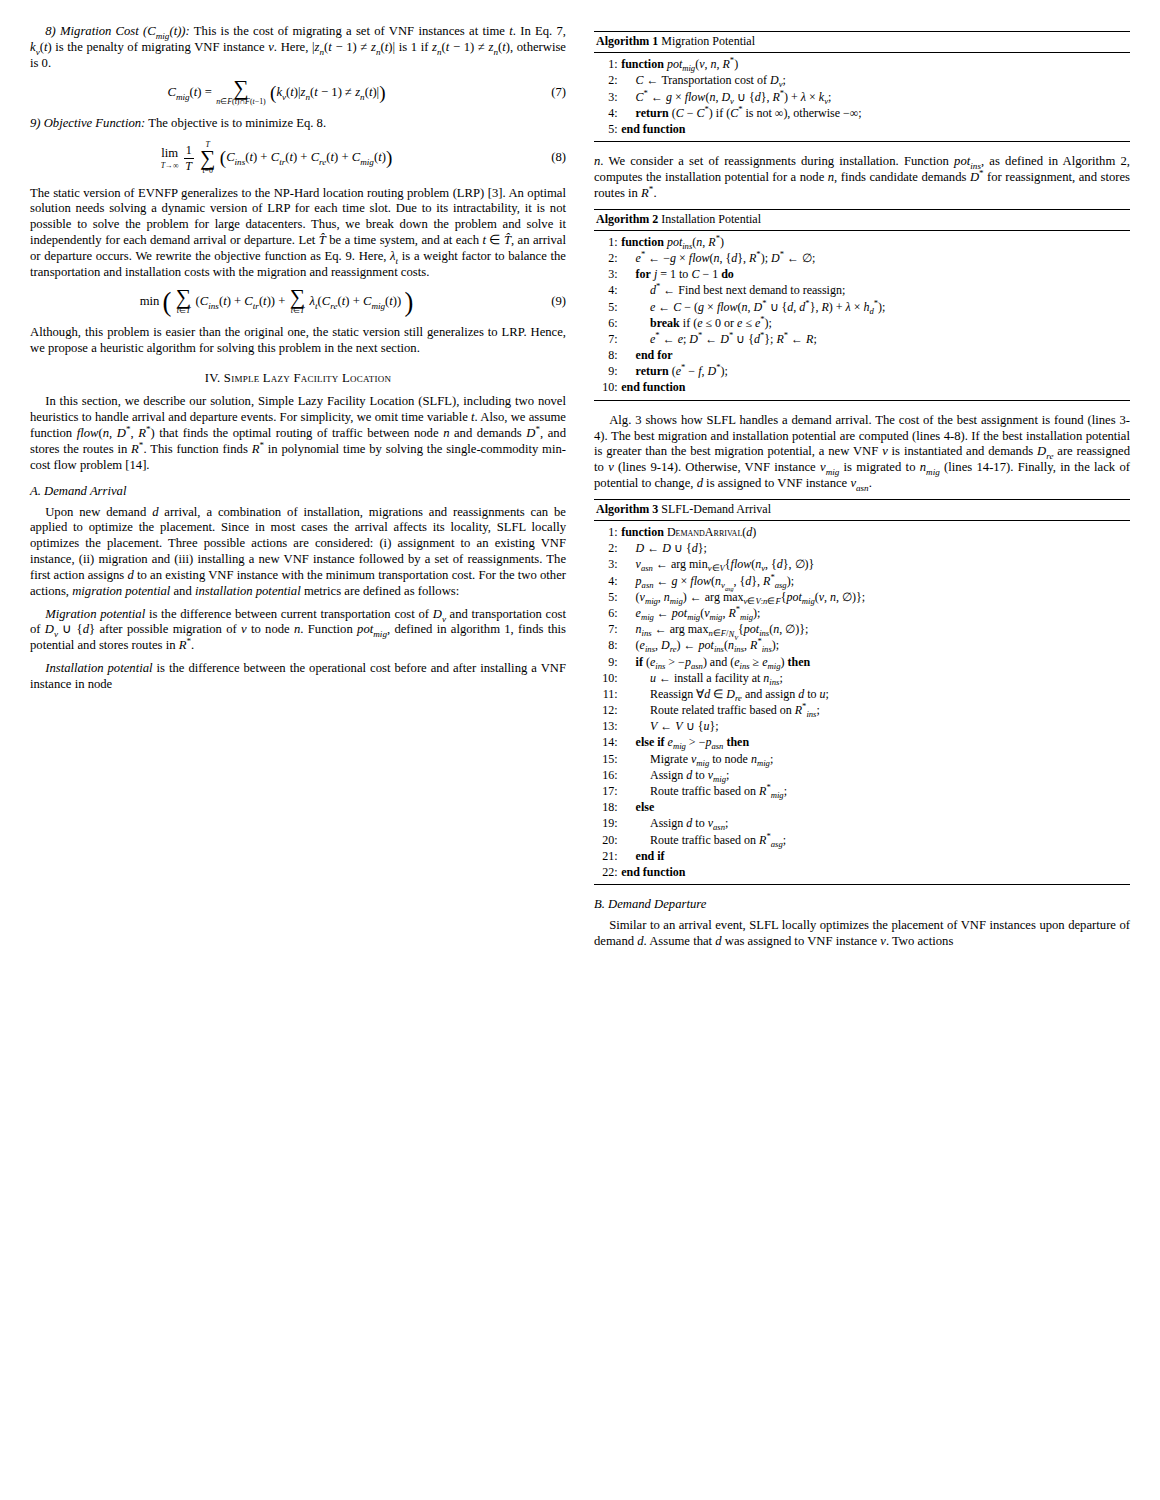8) Migration Cost (Cmig(t)): This is the cost of migrating a set of VNF instances at time t. In Eq. 7, kv(t) is the penalty of migrating VNF instance v. Here, |zn(t − 1) ≠ zn(t)| is 1 if zn(t − 1) ≠ zn(t), otherwise is 0.
Cmig(t) = ∑n∈F(t)∩F(t−1) (kv(t)|zn(t − 1) ≠ zn(t)|)
(7)
9) Objective Function: The objective is to minimize Eq. 8.
lim T→∞ 1 T T∑t=0 (Cins(t) + Ctr(t) + Cre(t) + Cmig(t))
(8)
The static version of EVNFP generalizes to the NP-Hard location routing problem (LRP) [3]. An optimal solution needs solving a dynamic version of LRP for each time slot. Due to its intractability, it is not possible to solve the problem for large datacenters. Thus, we break down the problem and solve it independently for each demand arrival or departure. Let T̂ be a time system, and at each t ∈ T̂, an arrival or departure occurs. We rewrite the objective function as Eq. 9. Here, λt is a weight factor to balance the transportation and installation costs with the migration and reassignment costs.
min ( ∑t∈T̂ (Cins(t) + Ctr(t)) + ∑t∈T̂ λt(Cre(t) + Cmig(t)) )
(9)
Although, this problem is easier than the original one, the static version still generalizes to LRP. Hence, we propose a heuristic algorithm for solving this problem in the next section.
IV. Simple Lazy Facility Location
In this section, we describe our solution, Simple Lazy Facility Location (SLFL), including two novel heuristics to handle arrival and departure events. For simplicity, we omit time variable t. Also, we assume function flow(n, D*, R*) that finds the optimal routing of traffic between node n and demands D*, and stores the routes in R*. This function finds R* in polynomial time by solving the single-commodity min-cost flow problem [14].
A. Demand Arrival
Upon new demand d arrival, a combination of installation, migrations and reassignments can be applied to optimize the placement. Since in most cases the arrival affects its locality, SLFL locally optimizes the placement. Three possible actions are considered: (i) assignment to an existing VNF instance, (ii) migration and (iii) installing a new VNF instance followed by a set of reassignments. The first action assigns d to an existing VNF instance with the minimum transportation cost. For the two other actions, migration potential and installation potential metrics are defined as follows:
Migration potential is the difference between current transportation cost of Dv and transportation cost of Dv ∪ {d} after possible migration of v to node n. Function potmig, defined in algorithm 1, finds this potential and stores routes in R*.
Installation potential is the difference between the operational cost before and after installing a VNF instance in node
Algorithm 1 Migration Potential
function potmig(v, n, R*)
C ← Transportation cost of Dv;
C* ← g × flow(n, Dv ∪ {d}, R*) + λ × kv;
return (C − C*) if (C* is not ∞), otherwise −∞;
end function
n. We consider a set of reassignments during installation. Function potins, as defined in Algorithm 2, computes the installation potential for a node n, finds candidate demands D* for reassignment, and stores routes in R*.
Algorithm 2 Installation Potential
function potins(n, R*)
e* ← −g × flow(n, {d}, R*); D* ← ∅;
for j = 1 to C − 1 do
d* ← Find best next demand to reassign;
e ← C − (g × flow(n, D* ∪ {d, d*}, R) + λ × hd*);
break if (e ≤ 0 or e ≤ e*);
e* ← e; D* ← D* ∪ {d*}; R* ← R;
end for
return (e* − f, D*);
end function
Alg. 3 shows how SLFL handles a demand arrival. The cost of the best assignment is found (lines 3-4). The best migration and installation potential are computed (lines 4-8). If the best installation potential is greater than the best migration potential, a new VNF v is instantiated and demands Dre are reassigned to v (lines 9-14). Otherwise, VNF instance vmig is migrated to nmig (lines 14-17). Finally, in the lack of potential to change, d is assigned to VNF instance vasn.
Algorithm 3 SLFL-Demand Arrival
function DemandArrival(d)
D ← D ∪ {d};
vasn ← arg minv∈V{flow(nv, {d}, ∅)}
pasn ← g × flow(nvasg, {d}, R*asg);
(vmig, nmig) ← arg maxv∈V:n∈F{potmig(v, n, ∅)};
emig ← potmig(vmig, R*mig);
nins ← arg maxn∈F/NV{potins(n, ∅)};
(eins, Dre) ← potins(nins, R*ins);
if (eins > −pasn) and (eins ≥ emig) then
u ← install a facility at nins;
Reassign ∀d ∈ Dre and assign d to u;
Route related traffic based on R*ins;
V ← V ∪ {u};
else if emig > −pasn then
Migrate vmig to node nmig;
Assign d to vmig;
Route traffic based on R*mig;
else
Assign d to vasn;
Route traffic based on R*asg;
end if
end function
B. Demand Departure
Similar to an arrival event, SLFL locally optimizes the placement of VNF instances upon departure of demand d. Assume that d was assigned to VNF instance v. Two actions